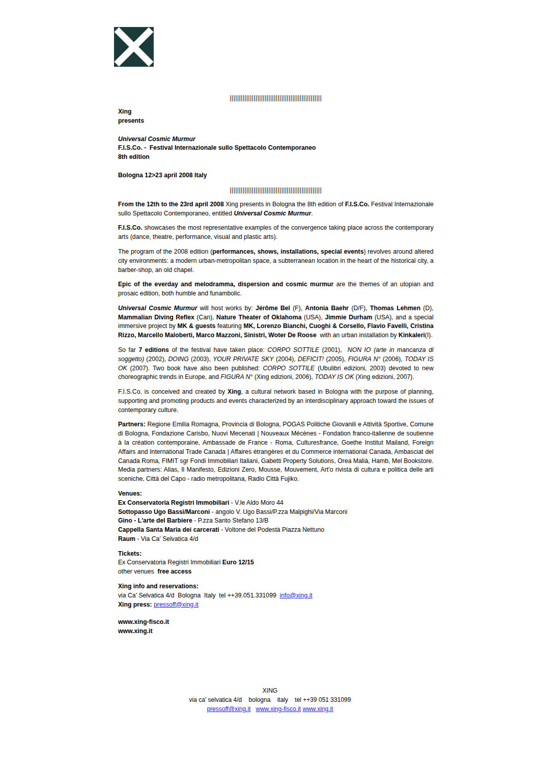||||||||||||||||||||||||||||||||||||||||||||||||||
Xing
presents
Universal Cosmic Murmur
F.I.S.Co. - Festival Internazionale sullo Spettacolo Contemporaneo
8th edition
Bologna 12>23 april 2008 Italy
||||||||||||||||||||||||||||||||||||||||||||||||||
From the 12th to the 23rd april 2008 Xing presents in Bologna the 8th edition of F.I.S.Co. Festival Internazionale sullo Spettacolo Contemporaneo, entitled Universal Cosmic Murmur.
F.I.S.Co. showcases the most representative examples of the convergence taking place across the contemporary arts (dance, theatre, performance, visual and plastic arts).
The program of the 2008 edition (performances, shows, installations, special events) revolves around altered city environments: a modern urban-metropolitan space, a subterranean location in the heart of the historical city, a barber-shop, an old chapel.
Epic of the everday and melodramma, dispersion and cosmic murmur are the themes of an utopian and prosaic edition, both humble and funambolic.
Universal Cosmic Murmur will host works by: Jérôme Bel (F), Antonia Baehr (D/F), Thomas Lehmen (D), Mammalian Diving Reflex (Can), Nature Theater of Oklahoma (USA), Jimmie Durham (USA), and a special immersive project by MK & guests featuring MK, Lorenzo Bianchi, Cuoghi & Corsello, Flavio Favelli, Cristina Rizzo, Marcello Maloberti, Marco Mazzoni, Sinistri, Woter De Roose with an urban installation by Kinkaleri(I).
So far 7 editions of the festival have taken place: CORPO SOTTILE (2001), NON IO (arte in mancanza di soggetto) (2002), DOING (2003), YOUR PRIVATE SKY (2004), DEFICIT! (2005), FIGURA N° (2006), TODAY IS OK (2007). Two book have also been published: CORPO SOTTILE (Ubulibri edizioni, 2003) devoted to new choreographic trends in Europe, and FIGURA N° (Xing edizioni, 2006), TODAY IS OK (Xing edizioni, 2007).
F.I.S.Co. is conceived and created by Xing, a cultural network based in Bologna with the purpose of planning, supporting and promoting products and events characterized by an interdisciplinary approach toward the issues of contemporary culture.
Partners: Regione Emilia Romagna, Provincia di Bologna, POGAS Politiche Giovanili e Attività Sportive, Comune di Bologna, Fondazione Carisbo, Nuovi Mecenati | Nouveaux Mécènes - Fondation franco-italienne de soutienne à la création contemporaine, Ambassade de France - Roma, Culturesfrance, Goethe Institut Mailand, Foreign Affairs and International Trade Canada | Affaires étrangères et du Commerce international Canada, Ambasciat del Canada Roma, FIMIT sgr Fondi Immobiliari Italiani, Gabetti Property Solutions, Orea Malià, Hamb, Mel Bookstore. Media partners: Alias, Il Manifesto, Edizioni Zero, Mousse, Mouvement, Art'o rivista di cultura e politica delle arti sceniche, Città del Capo - radio metropolitana, Radio Città Fujiko.
Venues:
Ex Conservatoria Registri Immobiliari - V.le Aldo Moro 44
Sottopasso Ugo Bassi/Marconi - angolo V. Ugo Bassi/P.zza Malpighi/Via Marconi
Gino - L'arte del Barbiere - P.zza Santo Stefano 13/B
Cappella Santa Maria dei carcerati - Voltone del Podestà Piazza Nettuno
Raum - Via Ca' Selvatica 4/d
Tickets:
Ex Conservatoria Registri Immobiliari Euro 12/15
other venues free access
Xing info and reservations:
via Ca' Selvatica 4/d Bologna Italy tel ++39.051.331099 info@xing.it
Xing press: pressoff@xing.it
www.xing-fisco.it
www.xing.it
XING
via ca' selvatica 4/d bologna italy tel ++39 051 331099
pressoff@xing.it www.xing-fisco.it www.xing.it